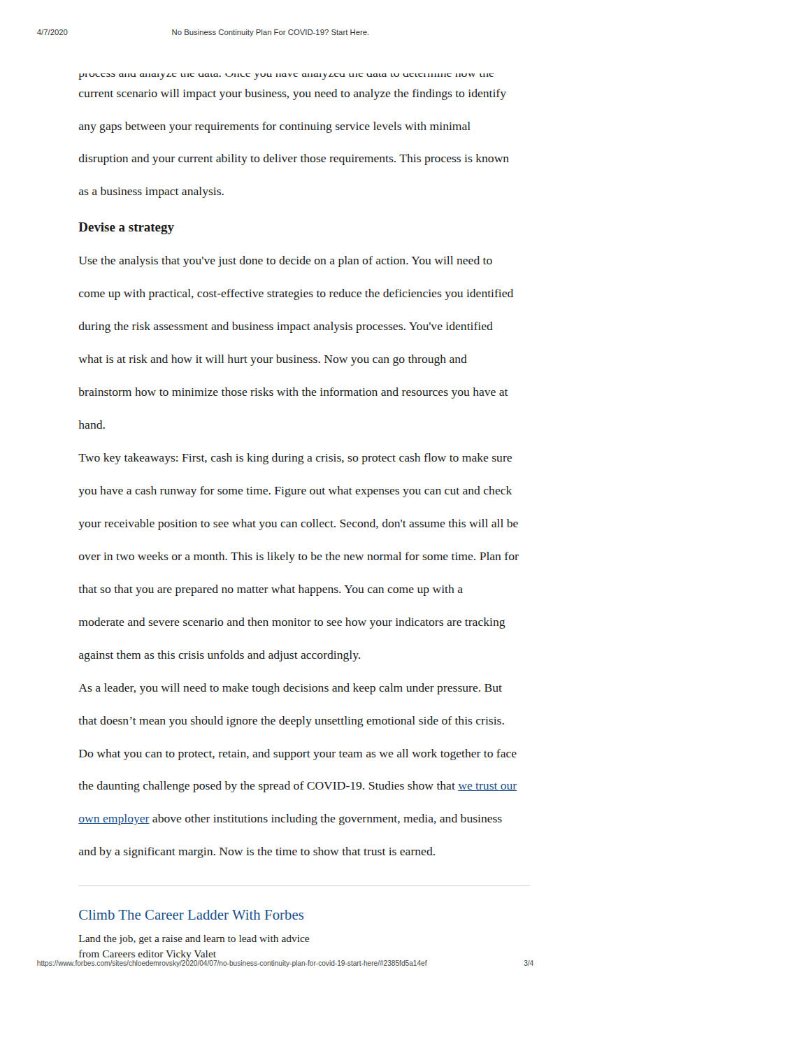4/7/2020
No Business Continuity Plan For COVID-19? Start Here.
process and analyze the data. Once you have analyzed the data to determine how the
current scenario will impact your business, you need to analyze the findings to identify
any gaps between your requirements for continuing service levels with minimal
disruption and your current ability to deliver those requirements. This process is known
as a business impact analysis.
Devise a strategy
Use the analysis that you've just done to decide on a plan of action. You will need to
come up with practical, cost-effective strategies to reduce the deficiencies you identified
during the risk assessment and business impact analysis processes. You've identified
what is at risk and how it will hurt your business. Now you can go through and
brainstorm how to minimize those risks with the information and resources you have at
hand.
Two key takeaways: First, cash is king during a crisis, so protect cash flow to make sure
you have a cash runway for some time. Figure out what expenses you can cut and check
your receivable position to see what you can collect. Second, don't assume this will all be
over in two weeks or a month. This is likely to be the new normal for some time. Plan for
that so that you are prepared no matter what happens. You can come up with a
moderate and severe scenario and then monitor to see how your indicators are tracking
against them as this crisis unfolds and adjust accordingly.
As a leader, you will need to make tough decisions and keep calm under pressure. But
that doesn’t mean you should ignore the deeply unsettling emotional side of this crisis.
Do what you can to protect, retain, and support your team as we all work together to face
the daunting challenge posed by the spread of COVID-19. Studies show that we trust our
own employer above other institutions including the government, media, and business
and by a significant margin. Now is the time to show that trust is earned.
Climb The Career Ladder With Forbes
Land the job, get a raise and learn to lead with advice
from Careers editor Vicky Valet
https://www.forbes.com/sites/chloedemrovsky/2020/04/07/no-business-continuity-plan-for-covid-19-start-here/#2385fd5a14ef
3/4